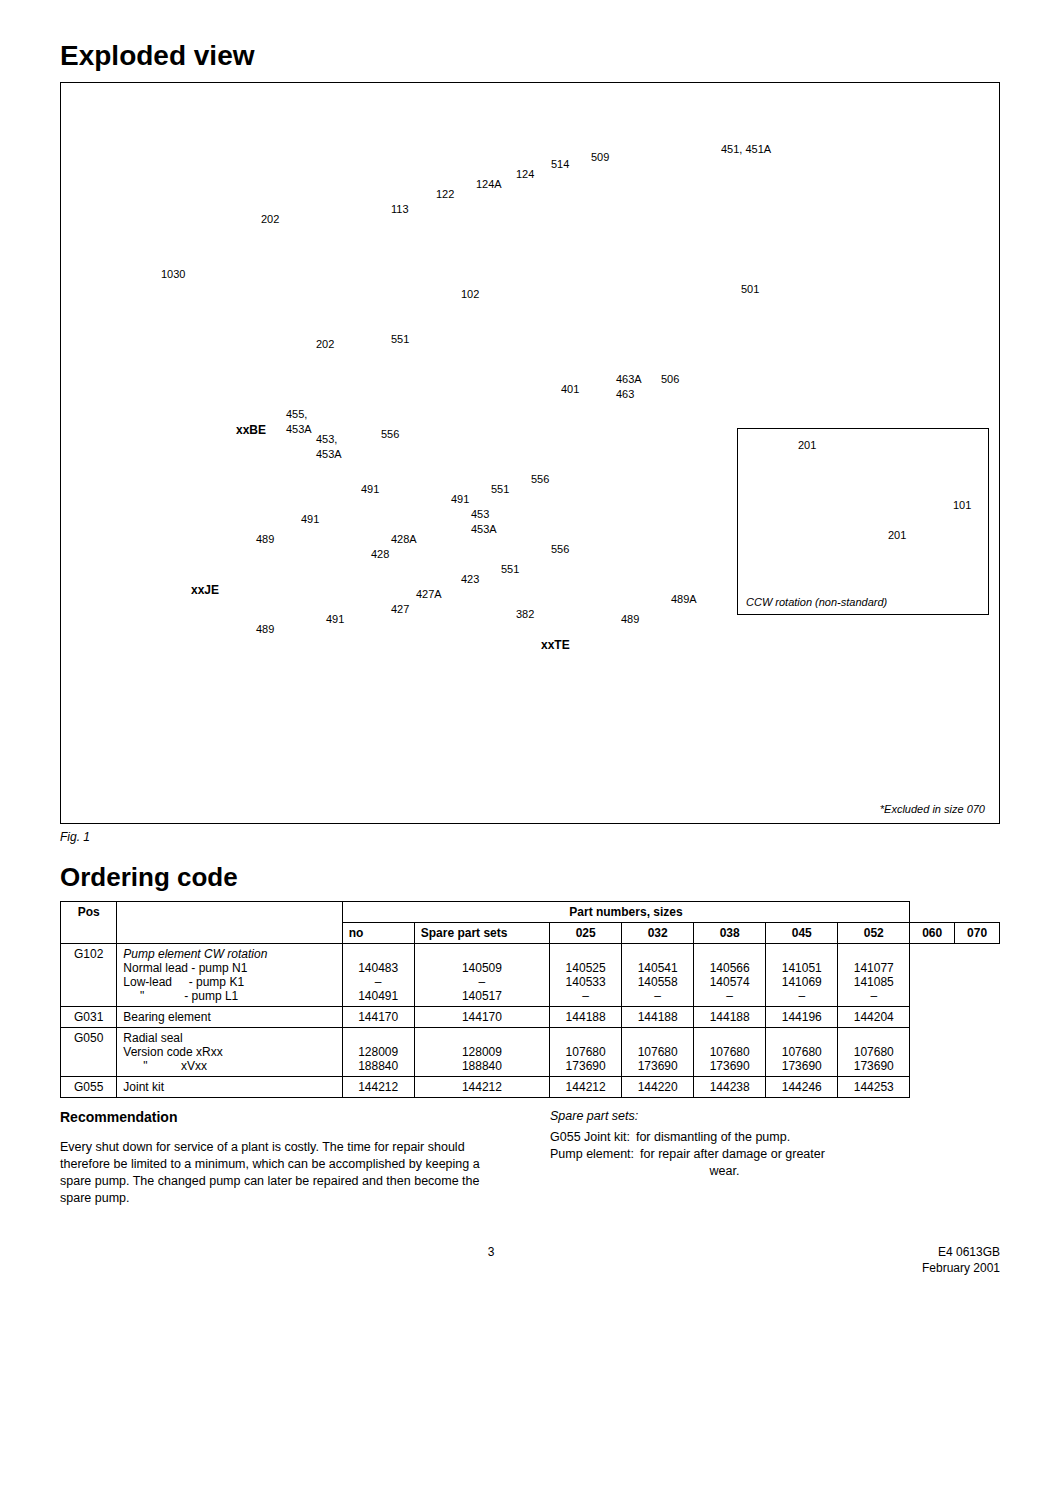Exploded view
202 1030 202 113 122 124A 124 514 509 451, 451A 102 501 551 506 401 463A 463 xxBE 455, 453A 453, 453A 556 551 556 491 491 491 489 453 453A 428A 428 xxJE 489 491 427 427A 423 551 556 382 489 489A xxTE
201 101 201 CCW rotation (non-standard)
*Excluded in size 070
Fig. 1
Ordering code
| Pos | | Part numbers, sizes |
| --- | --- | --- |
| no | Spare part sets | 025 | 032 | 038 | 045 | 052 | 060 | 070 |
| G102 | Pump element CW rotation Normal lead - pump N1 Low-lead - pump K1 " - pump L1 | 140483 – 140491 | 140509 – 140517 | 140525 140533 – | 140541 140558 – | 140566 140574 – | 141051 141069 – | 141077 141085 – |
| G031 | Bearing element | 144170 | 144170 | 144188 | 144188 | 144188 | 144196 | 144204 |
| G050 | Radial seal Version code xRxx " xVxx | 128009 188840 | 128009 188840 | 107680 173690 | 107680 173690 | 107680 173690 | 107680 173690 | 107680 173690 |
| G055 | Joint kit | 144212 | 144212 | 144212 | 144220 | 144238 | 144246 | 144253 |
Recommendation
Every shut down for service of a plant is costly. The time for repair should therefore be limited to a minimum, which can be accomplished by keeping a spare pump. The changed pump can later be repaired and then become the spare pump.
Spare part sets:
G055 Joint kit: for dismantling of the pump.
Pump element: for repair after damage or greater
wear.
3
E4 0613GB
February 2001